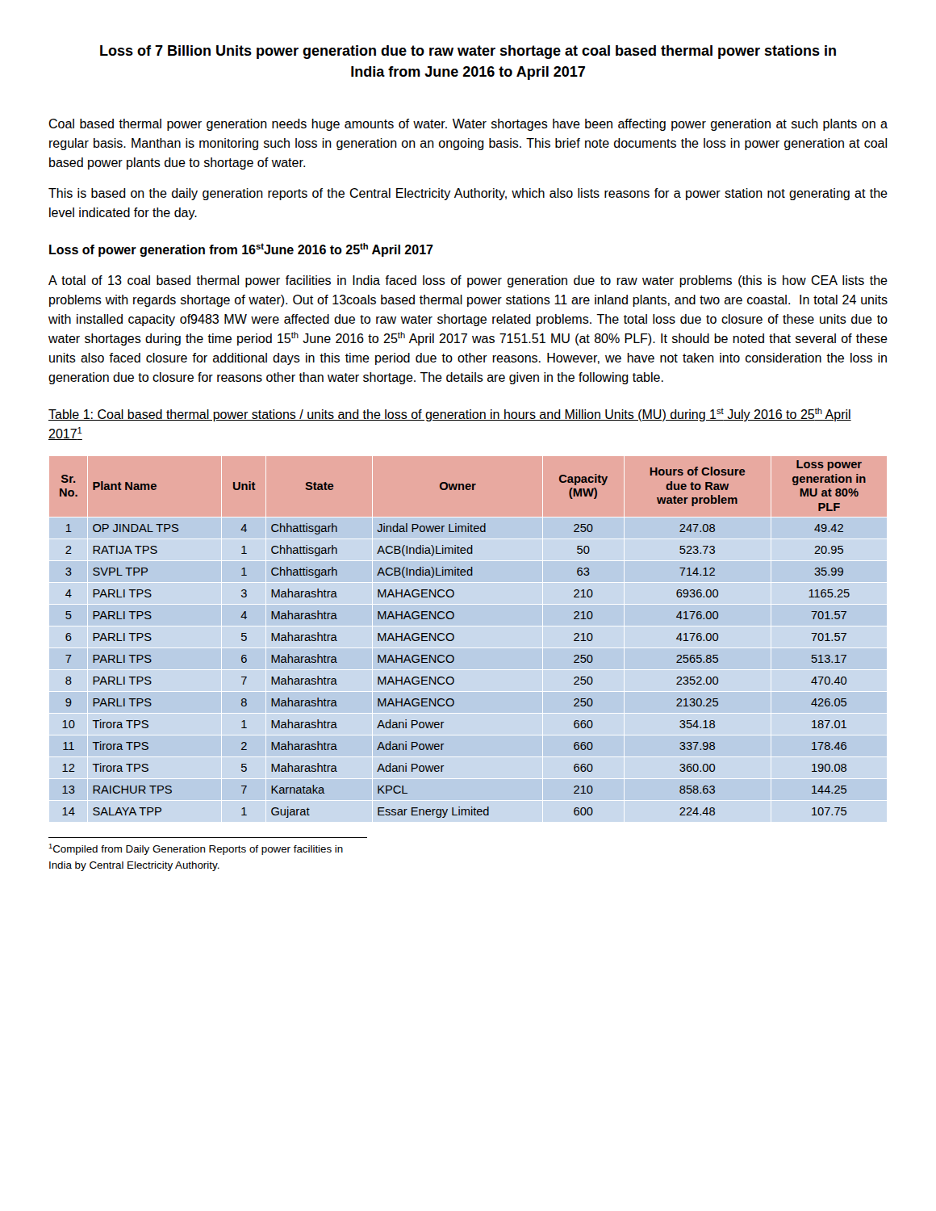Loss of 7 Billion Units power generation due to raw water shortage at coal based thermal power stations in India from June 2016 to April 2017
Coal based thermal power generation needs huge amounts of water. Water shortages have been affecting power generation at such plants on a regular basis. Manthan is monitoring such loss in generation on an ongoing basis. This brief note documents the loss in power generation at coal based power plants due to shortage of water.
This is based on the daily generation reports of the Central Electricity Authority, which also lists reasons for a power station not generating at the level indicated for the day.
Loss of power generation from 16stJune 2016 to 25th April 2017
A total of 13 coal based thermal power facilities in India faced loss of power generation due to raw water problems (this is how CEA lists the problems with regards shortage of water). Out of 13coals based thermal power stations 11 are inland plants, and two are coastal. In total 24 units with installed capacity of9483 MW were affected due to raw water shortage related problems. The total loss due to closure of these units due to water shortages during the time period 15th June 2016 to 25th April 2017 was 7151.51 MU (at 80% PLF). It should be noted that several of these units also faced closure for additional days in this time period due to other reasons. However, we have not taken into consideration the loss in generation due to closure for reasons other than water shortage. The details are given in the following table.
Table 1: Coal based thermal power stations / units and the loss of generation in hours and Million Units (MU) during 1st July 2016 to 25th April 20171
| Sr. No. | Plant Name | Unit | State | Owner | Capacity (MW) | Hours of Closure due to Raw water problem | Loss power generation in MU at 80% PLF |
| --- | --- | --- | --- | --- | --- | --- | --- |
| 1 | OP JINDAL TPS | 4 | Chhattisgarh | Jindal Power Limited | 250 | 247.08 | 49.42 |
| 2 | RATIJA TPS | 1 | Chhattisgarh | ACB(India)Limited | 50 | 523.73 | 20.95 |
| 3 | SVPL TPP | 1 | Chhattisgarh | ACB(India)Limited | 63 | 714.12 | 35.99 |
| 4 | PARLI TPS | 3 | Maharashtra | MAHAGENCO | 210 | 6936.00 | 1165.25 |
| 5 | PARLI TPS | 4 | Maharashtra | MAHAGENCO | 210 | 4176.00 | 701.57 |
| 6 | PARLI TPS | 5 | Maharashtra | MAHAGENCO | 210 | 4176.00 | 701.57 |
| 7 | PARLI TPS | 6 | Maharashtra | MAHAGENCO | 250 | 2565.85 | 513.17 |
| 8 | PARLI TPS | 7 | Maharashtra | MAHAGENCO | 250 | 2352.00 | 470.40 |
| 9 | PARLI TPS | 8 | Maharashtra | MAHAGENCO | 250 | 2130.25 | 426.05 |
| 10 | Tirora TPS | 1 | Maharashtra | Adani Power | 660 | 354.18 | 187.01 |
| 11 | Tirora TPS | 2 | Maharashtra | Adani Power | 660 | 337.98 | 178.46 |
| 12 | Tirora TPS | 5 | Maharashtra | Adani Power | 660 | 360.00 | 190.08 |
| 13 | RAICHUR TPS | 7 | Karnataka | KPCL | 210 | 858.63 | 144.25 |
| 14 | SALAYA TPP | 1 | Gujarat | Essar Energy Limited | 600 | 224.48 | 107.75 |
1Compiled from Daily Generation Reports of power facilities in India by Central Electricity Authority.